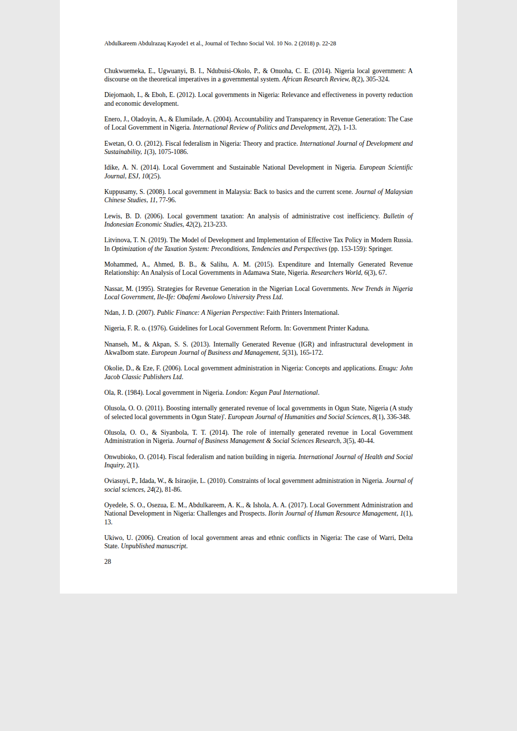Abdulkareem Abdulrazaq Kayode1 et al., Journal of Techno Social Vol. 10 No. 2 (2018) p. 22-28
Chukwuemeka, E., Ugwuanyi, B. I., Ndubuisi-Okolo, P., & Onuoha, C. E. (2014). Nigeria local government: A discourse on the theoretical imperatives in a governmental system. African Research Review, 8(2), 305-324.
Diejomaoh, I., & Eboh, E. (2012). Local governments in Nigeria: Relevance and effectiveness in poverty reduction and economic development.
Enero, J., Oladoyin, A., & Elumilade, A. (2004). Accountability and Transparency in Revenue Generation: The Case of Local Government in Nigeria. International Review of Politics and Development, 2(2), 1-13.
Ewetan, O. O. (2012). Fiscal federalism in Nigeria: Theory and practice. International Journal of Development and Sustainability, 1(3), 1075-1086.
Idike, A. N. (2014). Local Government and Sustainable National Development in Nigeria. European Scientific Journal, ESJ, 10(25).
Kuppusamy, S. (2008). Local government in Malaysia: Back to basics and the current scene. Journal of Malaysian Chinese Studies, 11, 77-96.
Lewis, B. D. (2006). Local government taxation: An analysis of administrative cost inefficiency. Bulletin of Indonesian Economic Studies, 42(2), 213-233.
Litvinova, T. N. (2019). The Model of Development and Implementation of Effective Tax Policy in Modern Russia. In Optimization of the Taxation System: Preconditions, Tendencies and Perspectives (pp. 153-159): Springer.
Mohammed, A., Ahmed, B. B., & Salihu, A. M. (2015). Expenditure and Internally Generated Revenue Relationship: An Analysis of Local Governments in Adamawa State, Nigeria. Researchers World, 6(3), 67.
Nassar, M. (1995). Strategies for Revenue Generation in the Nigerian Local Governments. New Trends in Nigeria Local Government, Ile-Ife: Obafemi Awolowo University Press Ltd.
Ndan, J. D. (2007). Public Finance: A Nigerian Perspective: Faith Printers International.
Nigeria, F. R. o. (1976). Guidelines for Local Government Reform. In: Government Printer Kaduna.
Nnanseh, M., & Akpan, S. S. (2013). Internally Generated Revenue (IGR) and infrastructural development in AkwaIbom state. European Journal of Business and Management, 5(31), 165-172.
Okolie, D., & Eze, F. (2006). Local government administration in Nigeria: Concepts and applications. Enugu: John Jacob Classic Publishers Ltd.
Ola, R. (1984). Local government in Nigeria. London: Kegan Paul International.
Olusola, O. O. (2011). Boosting internally generated revenue of local governments in Ogun State, Nigeria (A study of selected local governments in Ogun State)'. European Journal of Humanities and Social Sciences, 8(1), 336-348.
Olusola, O. O., & Siyanbola, T. T. (2014). The role of internally generated revenue in Local Government Administration in Nigeria. Journal of Business Management & Social Sciences Research, 3(5), 40-44.
Onwubioko, O. (2014). Fiscal federalism and nation building in nigeria. International Journal of Health and Social Inquiry, 2(1).
Oviasuyi, P., Idada, W., & Isiraojie, L. (2010). Constraints of local government administration in Nigeria. Journal of social sciences, 24(2), 81-86.
Oyedele, S. O., Osezua, E. M., Abdulkareem, A. K., & Ishola, A. A. (2017). Local Government Administration and National Development in Nigeria: Challenges and Prospects. Ilorin Journal of Human Resource Management, 1(1), 13.
Ukiwo, U. (2006). Creation of local government areas and ethnic conflicts in Nigeria: The case of Warri, Delta State. Unpublished manuscript.
28